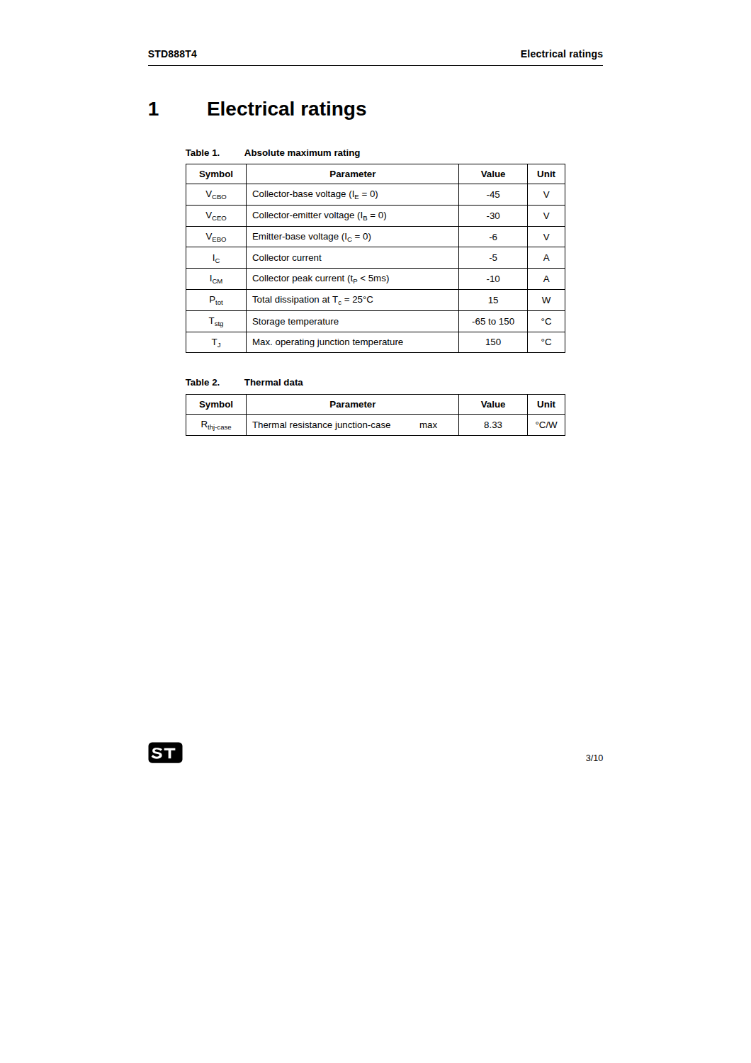STD888T4
Electrical ratings
1
Electrical ratings
Table 1. Absolute maximum rating
| Symbol | Parameter | Value | Unit |
| --- | --- | --- | --- |
| V CBO | Collector-base voltage (I E = 0) | -45 | V |
| V CEO | Collector-emitter voltage (I B = 0) | -30 | V |
| V EBO | Emitter-base voltage (I C = 0) | -6 | V |
| I C | Collector current | -5 | A |
| I CM | Collector peak current (t P < 5ms) | -10 | A |
| P tot | Total dissipation at T c = 25°C | 15 | W |
| T stg | Storage temperature | -65 to 150 | °C |
| T J | Max. operating junction temperature | 150 | °C |
Table 2. Thermal data
| Symbol | Parameter | Value | Unit |
| --- | --- | --- | --- |
| R thj-case | Thermal resistance junction-case max | 8.33 | °C/W |
3/10